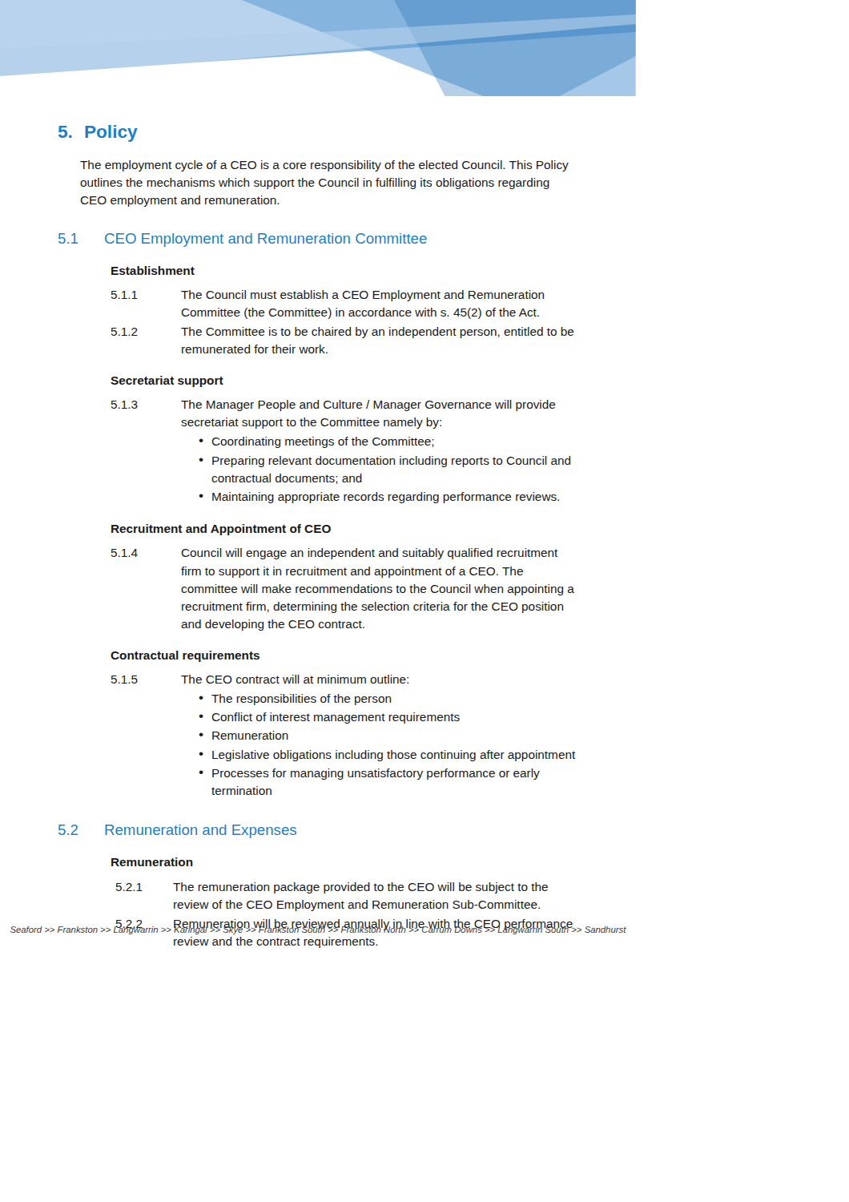5. Policy
The employment cycle of a CEO is a core responsibility of the elected Council. This Policy outlines the mechanisms which support the Council in fulfilling its obligations regarding CEO employment and remuneration.
5.1 CEO Employment and Remuneration Committee
Establishment
5.1.1
The Council must establish a CEO Employment and Remuneration Committee (the Committee) in accordance with s. 45(2) of the Act.
5.1.2
The Committee is to be chaired by an independent person, entitled to be remunerated for their work.
Secretariat support
5.1.3
The Manager People and Culture / Manager Governance will provide secretariat support to the Committee namely by:
Coordinating meetings of the Committee;
Preparing relevant documentation including reports to Council and contractual documents; and
Maintaining appropriate records regarding performance reviews.
Recruitment and Appointment of CEO
5.1.4
Council will engage an independent and suitably qualified recruitment firm to support it in recruitment and appointment of a CEO. The committee will make recommendations to the Council when appointing a recruitment firm, determining the selection criteria for the CEO position and developing the CEO contract.
Contractual requirements
5.1.5
The CEO contract will at minimum outline:
The responsibilities of the person
Conflict of interest management requirements
Remuneration
Legislative obligations including those continuing after appointment
Processes for managing unsatisfactory performance or early termination
5.2 Remuneration and Expenses
Remuneration
5.2.1
The remuneration package provided to the CEO will be subject to the review of the CEO Employment and Remuneration Sub-Committee.
5.2.2
Remuneration will be reviewed annually in line with the CEO performance review and the contract requirements.
Seaford >> Frankston >> Langwarrin >> Karingal >> Skye >> Frankston South >> Frankston North >> Carrum Downs >> Langwarrin South >> Sandhurst